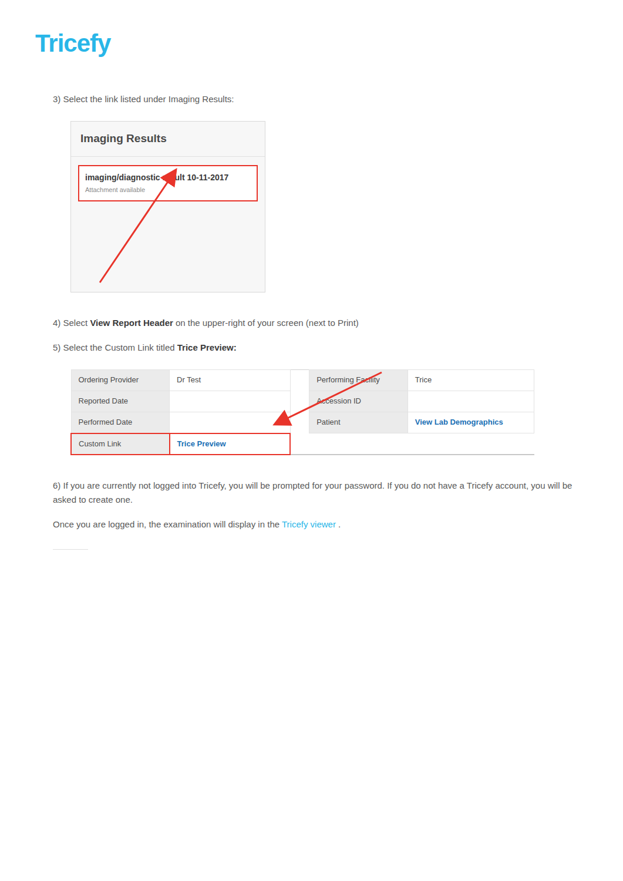Tricefy
3) Select the link listed under Imaging Results:
Imaging Results
imaging/diagnostic result 10-11-2017
Attachment available
4) Select View Report Header on the upper-right of your screen (next to Print)
5) Select the Custom Link titled Trice Preview:
| Ordering Provider | Dr Test | | Performing Facility | Trice |
| Reported Date | | | Accession ID | |
| Performed Date | | | Patient | View Lab Demographics |
| Custom Link | Trice Preview | | | |
6) If you are currently not logged into Tricefy, you will be prompted for your password. If you do not have a Tricefy account, you will be asked to create one.
Once you are logged in, the examination will display in the Tricefy viewer .